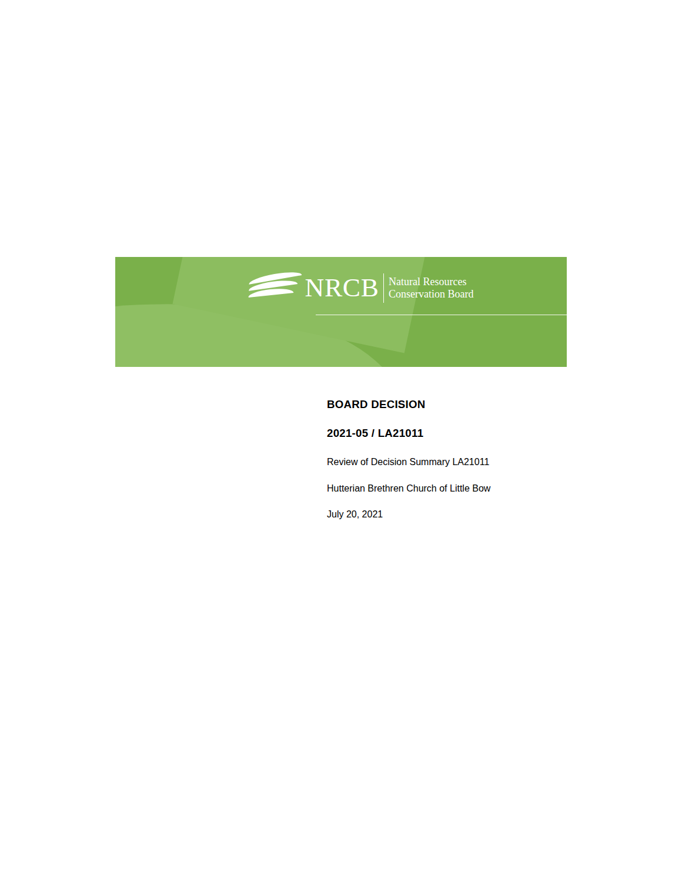NRCB
Natural Resources
Conservation Board
BOARD DECISION
2021-05 / LA21011
Review of Decision Summary LA21011
Hutterian Brethren Church of Little Bow
July 20, 2021